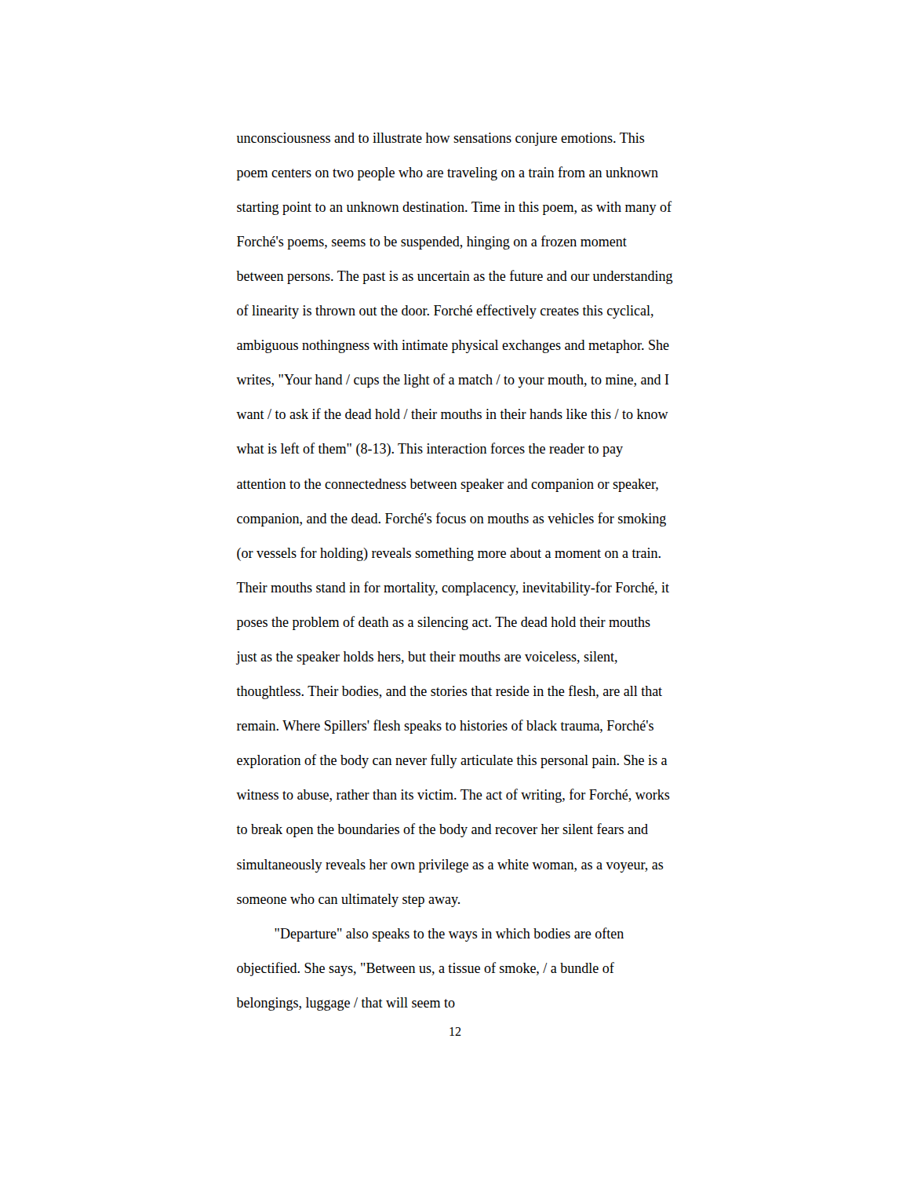unconsciousness and to illustrate how sensations conjure emotions. This poem centers on two people who are traveling on a train from an unknown starting point to an unknown destination. Time in this poem, as with many of Forché's poems, seems to be suspended, hinging on a frozen moment between persons. The past is as uncertain as the future and our understanding of linearity is thrown out the door. Forché effectively creates this cyclical, ambiguous nothingness with intimate physical exchanges and metaphor. She writes, "Your hand / cups the light of a match / to your mouth, to mine, and I want / to ask if the dead hold / their mouths in their hands like this / to know what is left of them" (8-13). This interaction forces the reader to pay attention to the connectedness between speaker and companion or speaker, companion, and the dead. Forché's focus on mouths as vehicles for smoking (or vessels for holding) reveals something more about a moment on a train. Their mouths stand in for mortality, complacency, inevitability-for Forché, it poses the problem of death as a silencing act. The dead hold their mouths just as the speaker holds hers, but their mouths are voiceless, silent, thoughtless. Their bodies, and the stories that reside in the flesh, are all that remain. Where Spillers' flesh speaks to histories of black trauma, Forché's exploration of the body can never fully articulate this personal pain. She is a witness to abuse, rather than its victim. The act of writing, for Forché, works to break open the boundaries of the body and recover her silent fears and simultaneously reveals her own privilege as a white woman, as a voyeur, as someone who can ultimately step away.
"Departure" also speaks to the ways in which bodies are often objectified. She says, "Between us, a tissue of smoke, / a bundle of belongings, luggage / that will seem to
12